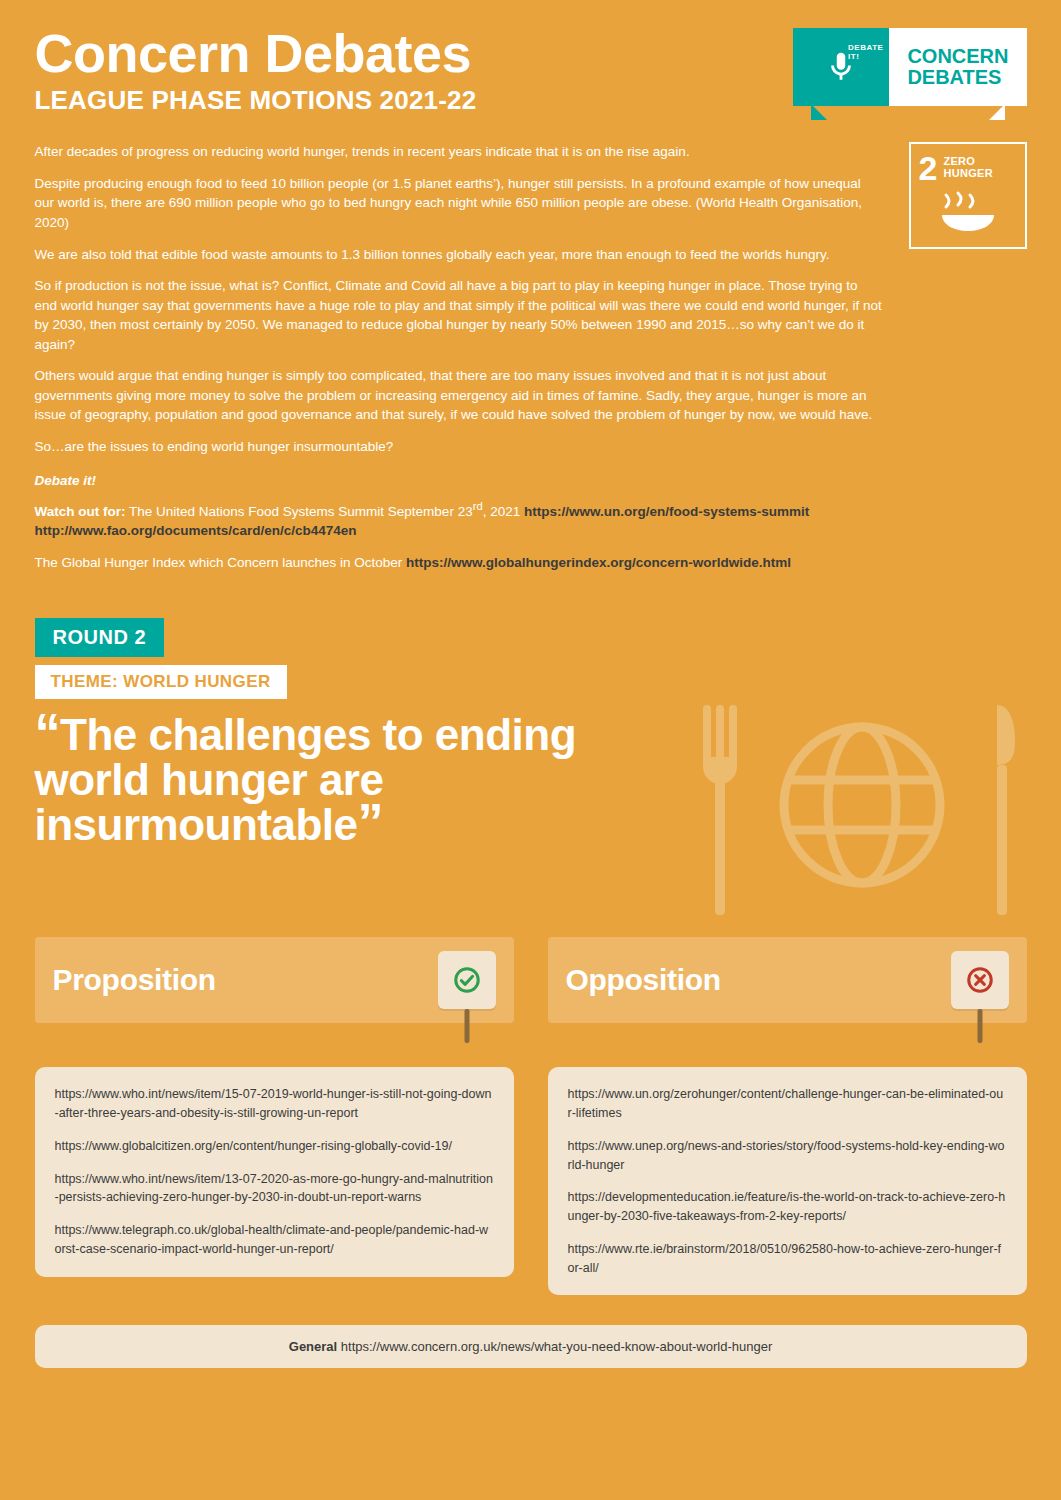Concern Debates
LEAGUE PHASE MOTIONS 2021-22
DEBATE
IT!
CONCERN
DEBATES
After decades of progress on reducing world hunger, trends in recent years indicate that it is on the rise again.
Despite producing enough food to feed 10 billion people (or 1.5 planet earths’), hunger still persists. In a profound example of how unequal our world is, there are 690 million people who go to bed hungry each night while 650 million people are obese. (World Health Organisation, 2020)
We are also told that edible food waste amounts to 1.3 billion tonnes globally each year, more than enough to feed the worlds hungry.
So if production is not the issue, what is? Conflict, Climate and Covid all have a big part to play in keeping hunger in place. Those trying to end world hunger say that governments have a huge role to play and that simply if the political will was there we could end world hunger, if not by 2030, then most certainly by 2050. We managed to reduce global hunger by nearly 50% between 1990 and 2015…so why can’t we do it again?
Others would argue that ending hunger is simply too complicated, that there are too many issues involved and that it is not just about governments giving more money to solve the problem or increasing emergency aid in times of famine. Sadly, they argue, hunger is more an issue of geography, population and good governance and that surely, if we could have solved the problem of hunger by now, we would have.
So…are the issues to ending world hunger insurmountable?
Debate it!
Watch out for: The United Nations Food Systems Summit September 23rd, 2021 https://www.un.org/en/food-systems-summit
http://www.fao.org/documents/card/en/c/cb4474en
The Global Hunger Index which Concern launches in October https://www.globalhungerindex.org/concern-worldwide.html
2 Zero
Hunger
ROUND 2
THEME: WORLD HUNGER
“The challenges to ending world hunger are insurmountable”
Proposition
https://www.who.int/news/item/15-07-2019-world-hunger-is-still-not-going-down-after-three-years-and-obesity-is-still-growing-un-report
https://www.globalcitizen.org/en/content/hunger-rising-globally-covid-19/
https://www.who.int/news/item/13-07-2020-as-more-go-hungry-and-malnutrition-persists-achieving-zero-hunger-by-2030-in-doubt-un-report-warns
https://www.telegraph.co.uk/global-health/climate-and-people/pandemic-had-worst-case-scenario-impact-world-hunger-un-report/
Opposition
https://www.un.org/zerohunger/content/challenge-hunger-can-be-eliminated-our-lifetimes
https://www.unep.org/news-and-stories/story/food-systems-hold-key-ending-world-hunger
https://developmenteducation.ie/feature/is-the-world-on-track-to-achieve-zero-hunger-by-2030-five-takeaways-from-2-key-reports/
https://www.rte.ie/brainstorm/2018/0510/962580-how-to-achieve-zero-hunger-for-all/
General https://www.concern.org.uk/news/what-you-need-know-about-world-hunger